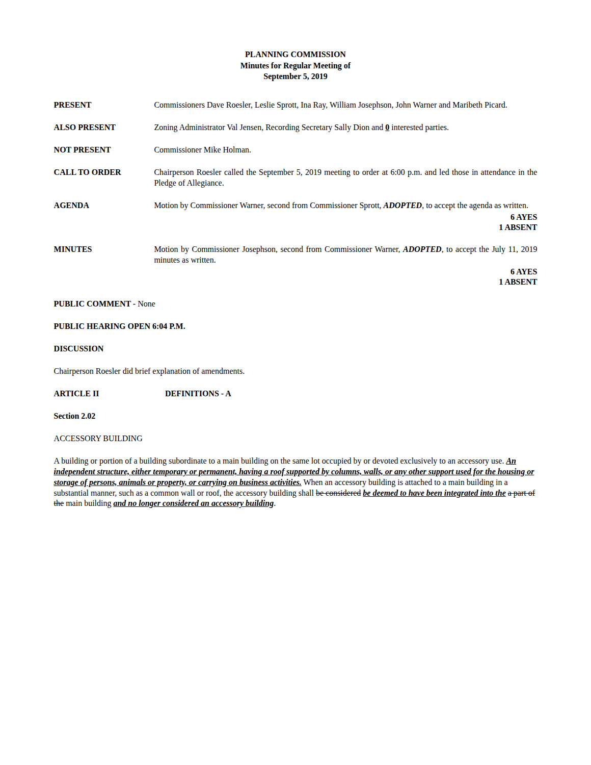PLANNING COMMISSION
Minutes for Regular Meeting of
September 5, 2019
| PRESENT | Commissioners Dave Roesler, Leslie Sprott, Ina Ray, William Josephson, John Warner and Maribeth Picard. |
| ALSO PRESENT | Zoning Administrator Val Jensen, Recording Secretary Sally Dion and 0 interested parties. |
| NOT PRESENT | Commissioner Mike Holman. |
| CALL TO ORDER | Chairperson Roesler called the September 5, 2019 meeting to order at 6:00 p.m. and led those in attendance in the Pledge of Allegiance. |
| AGENDA | Motion by Commissioner Warner, second from Commissioner Sprott, ADOPTED , to accept the agenda as written. 6 AYES 1 ABSENT |
| MINUTES | Motion by Commissioner Josephson, second from Commissioner Warner, ADOPTED , to accept the July 11, 2019 minutes as written. 6 AYES 1 ABSENT |
PUBLIC COMMENT - None
PUBLIC HEARING OPEN 6:04 P.M.
DISCUSSION
Chairperson Roesler did brief explanation of amendments.
ARTICLE II DEFINITIONS - A
Section 2.02
ACCESSORY BUILDING
A building or portion of a building subordinate to a main building on the same lot occupied by or devoted exclusively to an accessory use. An independent structure, either temporary or permanent, having a roof supported by columns, walls, or any other support used for the housing or storage of persons, animals or property, or carrying on business activities. When an accessory building is attached to a main building in a substantial manner, such as a common wall or roof, the accessory building shall be considered be deemed to have been integrated into the a part of the main building and no longer considered an accessory building.